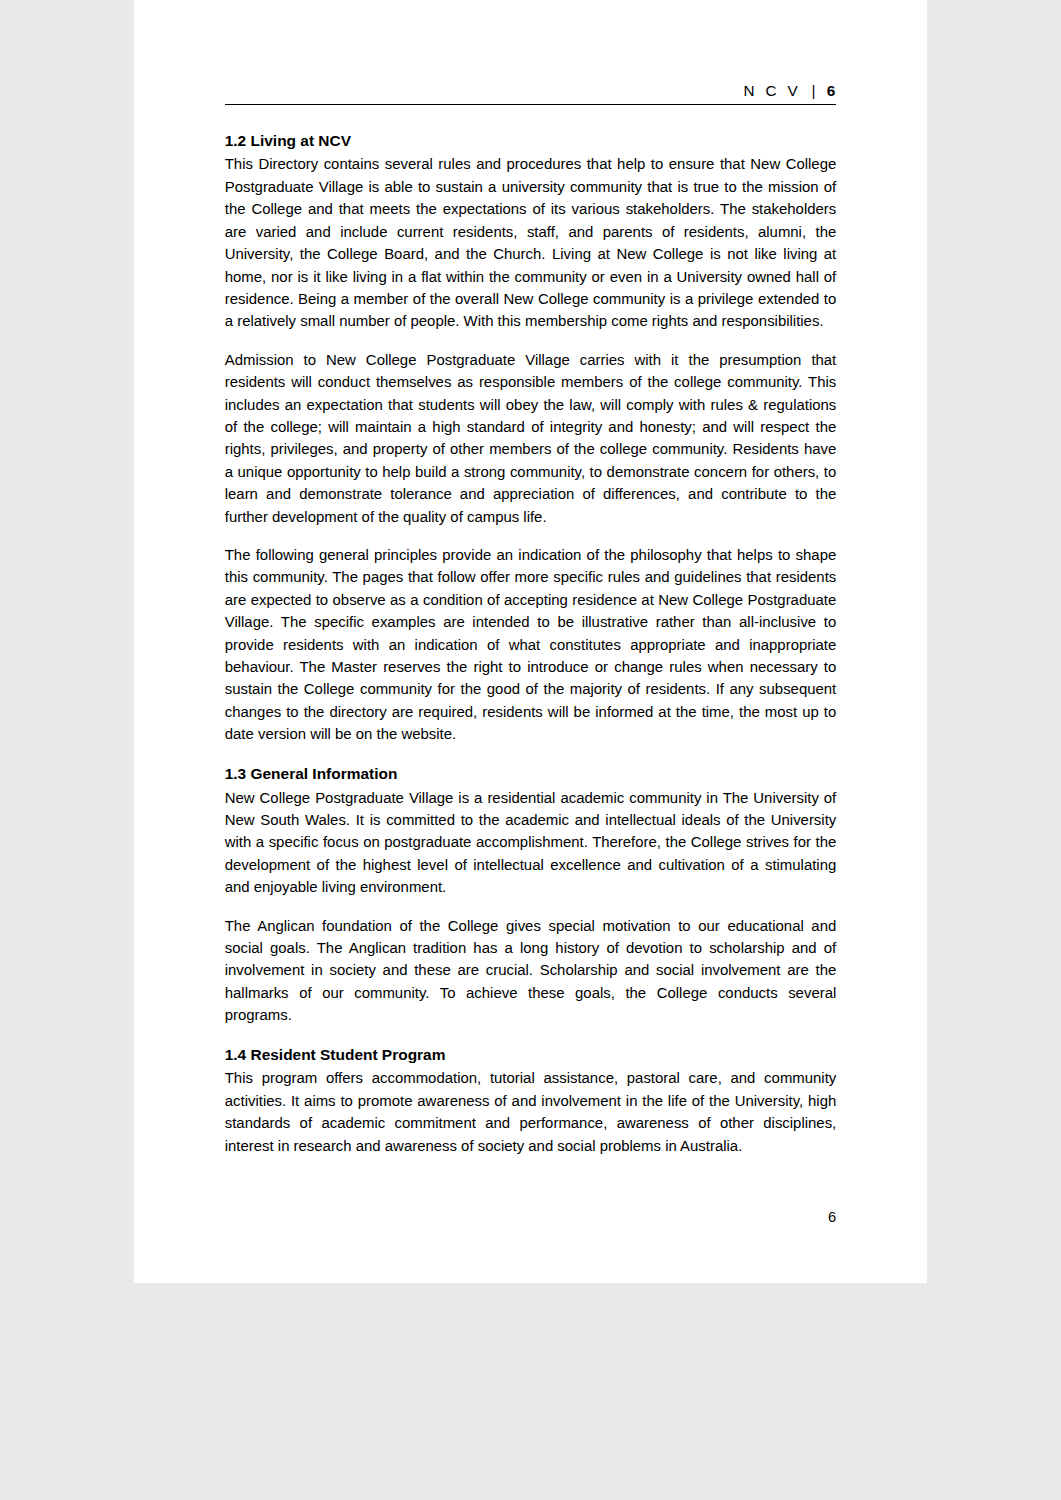N C V | 6
1.2 Living at NCV
This Directory contains several rules and procedures that help to ensure that New College Postgraduate Village is able to sustain a university community that is true to the mission of the College and that meets the expectations of its various stakeholders. The stakeholders are varied and include current residents, staff, and parents of residents, alumni, the University, the College Board, and the Church. Living at New College is not like living at home, nor is it like living in a flat within the community or even in a University owned hall of residence. Being a member of the overall New College community is a privilege extended to a relatively small number of people. With this membership come rights and responsibilities.
Admission to New College Postgraduate Village carries with it the presumption that residents will conduct themselves as responsible members of the college community. This includes an expectation that students will obey the law, will comply with rules & regulations of the college; will maintain a high standard of integrity and honesty; and will respect the rights, privileges, and property of other members of the college community. Residents have a unique opportunity to help build a strong community, to demonstrate concern for others, to learn and demonstrate tolerance and appreciation of differences, and contribute to the further development of the quality of campus life.
The following general principles provide an indication of the philosophy that helps to shape this community. The pages that follow offer more specific rules and guidelines that residents are expected to observe as a condition of accepting residence at New College Postgraduate Village. The specific examples are intended to be illustrative rather than all-inclusive to provide residents with an indication of what constitutes appropriate and inappropriate behaviour. The Master reserves the right to introduce or change rules when necessary to sustain the College community for the good of the majority of residents. If any subsequent changes to the directory are required, residents will be informed at the time, the most up to date version will be on the website.
1.3 General Information
New College Postgraduate Village is a residential academic community in The University of New South Wales. It is committed to the academic and intellectual ideals of the University with a specific focus on postgraduate accomplishment. Therefore, the College strives for the development of the highest level of intellectual excellence and cultivation of a stimulating and enjoyable living environment.
The Anglican foundation of the College gives special motivation to our educational and social goals. The Anglican tradition has a long history of devotion to scholarship and of involvement in society and these are crucial. Scholarship and social involvement are the hallmarks of our community. To achieve these goals, the College conducts several programs.
1.4 Resident Student Program
This program offers accommodation, tutorial assistance, pastoral care, and community activities. It aims to promote awareness of and involvement in the life of the University, high standards of academic commitment and performance, awareness of other disciplines, interest in research and awareness of society and social problems in Australia.
6